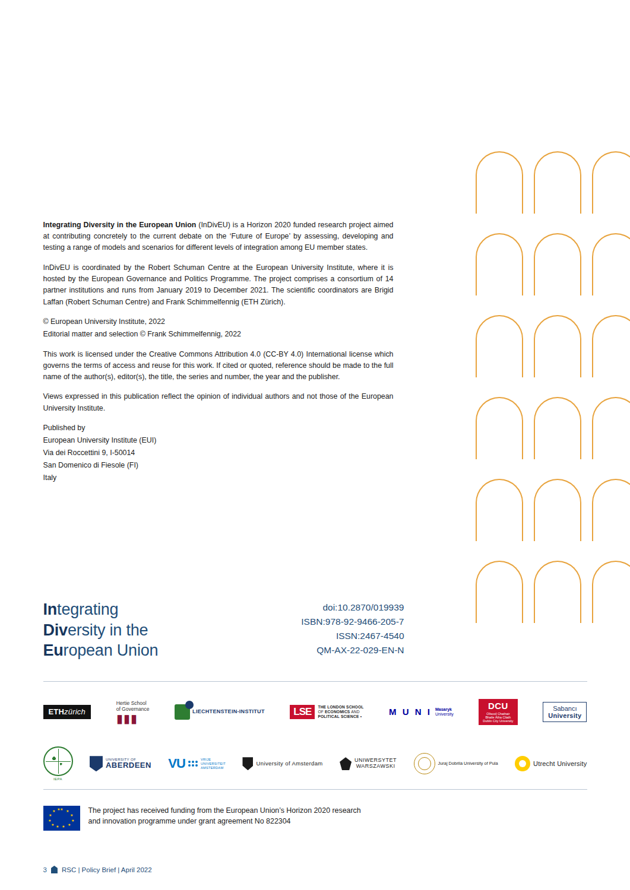Integrating Diversity in the European Union (InDivEU) is a Horizon 2020 funded research project aimed at contributing concretely to the current debate on the ‘Future of Europe’ by assessing, developing and testing a range of models and scenarios for different levels of integration among EU member states.
InDivEU is coordinated by the Robert Schuman Centre at the European University Institute, where it is hosted by the European Governance and Politics Programme. The project comprises a consortium of 14 partner institutions and runs from January 2019 to December 2021. The scientific coordinators are Brigid Laffan (Robert Schuman Centre) and Frank Schimmelfennig (ETH Zürich).
© European University Institute, 2022
Editorial matter and selection © Frank Schimmelfennig, 2022
This work is licensed under the Creative Commons Attribution 4.0 (CC-BY 4.0) International license which governs the terms of access and reuse for this work. If cited or quoted, reference should be made to the full name of the author(s), editor(s), the title, the series and number, the year and the publisher.
Views expressed in this publication reflect the opinion of individual authors and not those of the European University Institute.
Published by
European University Institute (EUI)
Via dei Roccettini 9, I-50014
San Domenico di Fiesole (FI)
Italy
In tegrating
Div ersity in the
Eu ropean Union
doi:10.2870/019939
ISBN:978-92-9466-205-7
ISSN:2467-4540
QM-AX-22-029-EN-N
ETHzürich
Hertie School
of Governance
▮▮▮
LIECHTENSTEIN-INSTITUT
LSE
THE LONDON SCHOOL
OF ECONOMICS AND
POLITICAL SCIENCE ▪
M U N I
Masaryk
University
DCU
Ollscoil Chathair
Bhaile Átha Cliath
Dublin City University
Sabancı
University
IEPA
UNIVERSITY OF
ABERDEEN
VU
VRIJE
UNIVERSITEIT
AMSTERDAM
University of Amsterdam
UNIWERSYTET
WARSZAWSKI
Juraj Dobrila University of Pula
Utrecht University
★ ★ ★ ★ ★ ★ ★ ★ ★ ★ ★ ★
The project has received funding from the European Union’s Horizon 2020 research
and innovation programme under grant agreement No 822304
3 RSC | Policy Brief | April 2022